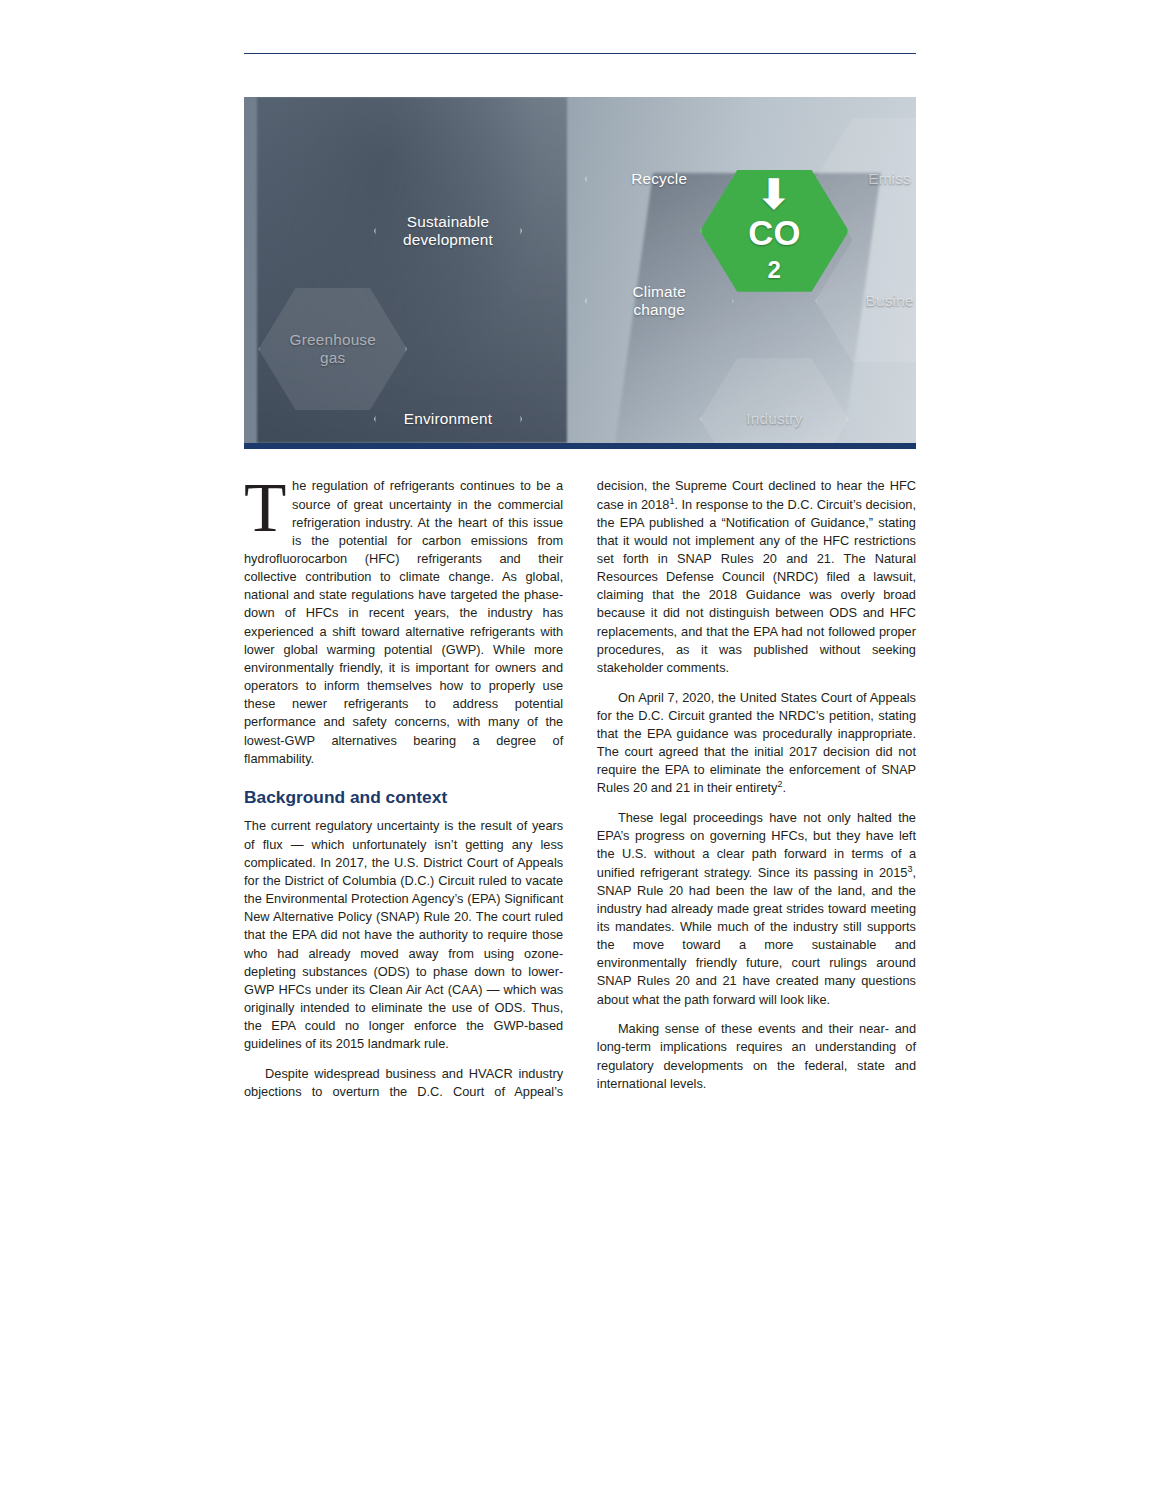Recycle
Emiss
Sustainable
development
Climate
change
⬇CO2
Greenhouse
gas
Busine
Environment
Industry
Energy
The regulation of refrigerants continues to be a source of great uncertainty in the commercial refrigeration industry. At the heart of this issue is the potential for carbon emissions from hydrofluorocarbon (HFC) refrigerants and their collective contribution to climate change. As global, national and state regulations have targeted the phase-down of HFCs in recent years, the industry has experienced a shift toward alternative refrigerants with lower global warming potential (GWP). While more environmentally friendly, it is important for owners and operators to inform themselves how to properly use these newer refrigerants to address potential performance and safety concerns, with many of the lowest-GWP alternatives bearing a degree of flammability.
Background and context
The current regulatory uncertainty is the result of years of flux — which unfortunately isn’t getting any less complicated. In 2017, the U.S. District Court of Appeals for the District of Columbia (D.C.) Circuit ruled to vacate the Environmental Protection Agency’s (EPA) Significant New Alternative Policy (SNAP) Rule 20. The court ruled that the EPA did not have the authority to require those who had already moved away from using ozone-depleting substances (ODS) to phase down to lower-GWP HFCs under its Clean Air Act (CAA) — which was originally intended to eliminate the use of ODS. Thus, the EPA could no longer enforce the GWP-based guidelines of its 2015 landmark rule.
Despite widespread business and HVACR industry objections to overturn the D.C. Court of Appeal’s decision, the Supreme Court declined to hear the HFC case in 20181. In response to the D.C. Circuit’s decision, the EPA published a “Notification of Guidance,” stating that it would not implement any of the HFC restrictions set forth in SNAP Rules 20 and 21. The Natural Resources Defense Council (NRDC) filed a lawsuit, claiming that the 2018 Guidance was overly broad because it did not distinguish between ODS and HFC replacements, and that the EPA had not followed proper procedures, as it was published without seeking stakeholder comments.
On April 7, 2020, the United States Court of Appeals for the D.C. Circuit granted the NRDC’s petition, stating that the EPA guidance was procedurally inappropriate. The court agreed that the initial 2017 decision did not require the EPA to eliminate the enforcement of SNAP Rules 20 and 21 in their entirety2.
These legal proceedings have not only halted the EPA’s progress on governing HFCs, but they have left the U.S. without a clear path forward in terms of a unified refrigerant strategy. Since its passing in 20153, SNAP Rule 20 had been the law of the land, and the industry had already made great strides toward meeting its mandates. While much of the industry still supports the move toward a more sustainable and environmentally friendly future, court rulings around SNAP Rules 20 and 21 have created many questions about what the path forward will look like.
Making sense of these events and their near- and long-term implications requires an understanding of regulatory developments on the federal, state and international levels.